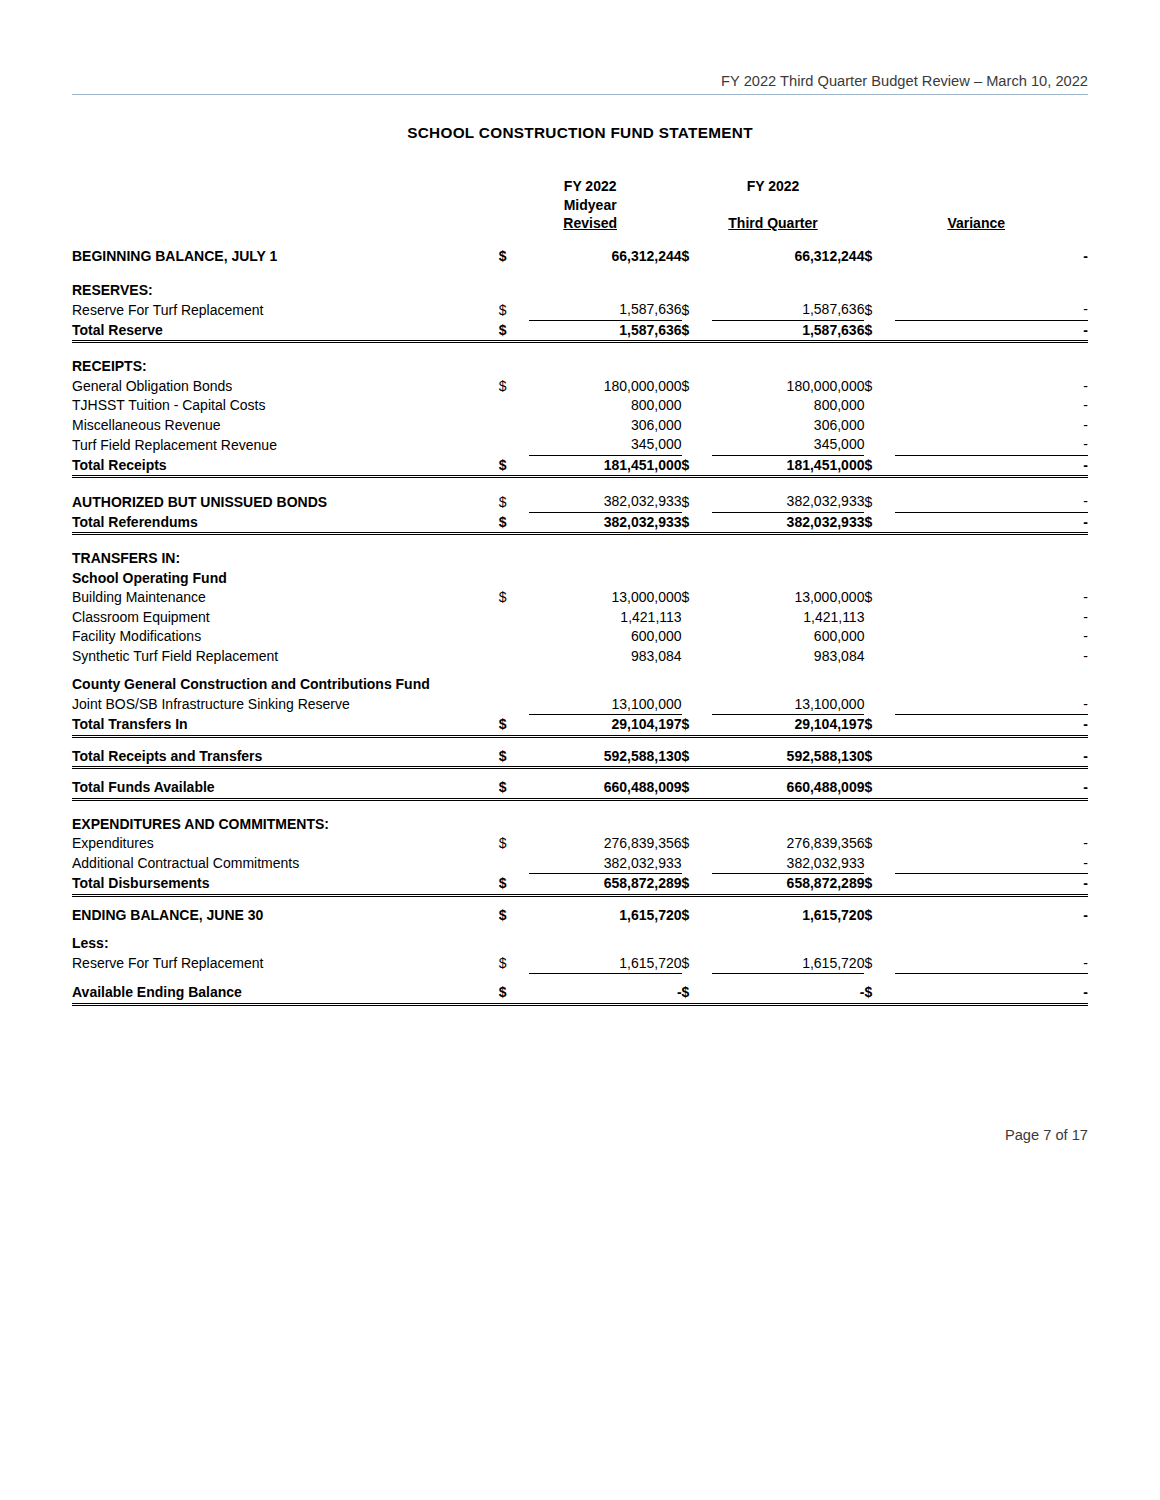FY 2022 Third Quarter Budget Review – March 10, 2022
SCHOOL CONSTRUCTION FUND STATEMENT
| | FY 2022 Midyear Revised | FY 2022 Third Quarter | Variance |
| BEGINNING BALANCE, JULY 1 | $ | 66,312,244 | $ | 66,312,244 | $ | - |
| RESERVES: | |
| Reserve For Turf Replacement | $ | 1,587,636 | $ | 1,587,636 | $ | - |
| Total Reserve | $ | 1,587,636 | $ | 1,587,636 | $ | - |
| RECEIPTS: | |
| General Obligation Bonds | $ | 180,000,000 | $ | 180,000,000 | $ | - |
| TJHSST Tuition - Capital Costs | | 800,000 | | 800,000 | | - |
| Miscellaneous Revenue | | 306,000 | | 306,000 | | - |
| Turf Field Replacement Revenue | | 345,000 | | 345,000 | | - |
| Total Receipts | $ | 181,451,000 | $ | 181,451,000 | $ | - |
| AUTHORIZED BUT UNISSUED BONDS | $ | 382,032,933 | $ | 382,032,933 | $ | - |
| Total Referendums | $ | 382,032,933 | $ | 382,032,933 | $ | - |
| TRANSFERS IN: | |
| School Operating Fund | |
| Building Maintenance | $ | 13,000,000 | $ | 13,000,000 | $ | - |
| Classroom Equipment | | 1,421,113 | | 1,421,113 | | - |
| Facility Modifications | | 600,000 | | 600,000 | | - |
| Synthetic Turf Field Replacement | | 983,084 | | 983,084 | | - |
| County General Construction and Contributions Fund | |
| Joint BOS/SB Infrastructure Sinking Reserve | | 13,100,000 | | 13,100,000 | | - |
| Total Transfers In | $ | 29,104,197 | $ | 29,104,197 | $ | - |
| Total Receipts and Transfers | $ | 592,588,130 | $ | 592,588,130 | $ | - |
| Total Funds Available | $ | 660,488,009 | $ | 660,488,009 | $ | - |
| EXPENDITURES AND COMMITMENTS: | |
| Expenditures | $ | 276,839,356 | $ | 276,839,356 | $ | - |
| Additional Contractual Commitments | | 382,032,933 | | 382,032,933 | | - |
| Total Disbursements | $ | 658,872,289 | $ | 658,872,289 | $ | - |
| ENDING BALANCE, JUNE 30 | $ | 1,615,720 | $ | 1,615,720 | $ | - |
| Less: | |
| Reserve For Turf Replacement | $ | 1,615,720 | $ | 1,615,720 | $ | - |
| Available Ending Balance | $ | - | $ | - | $ | - |
Page 7 of 17